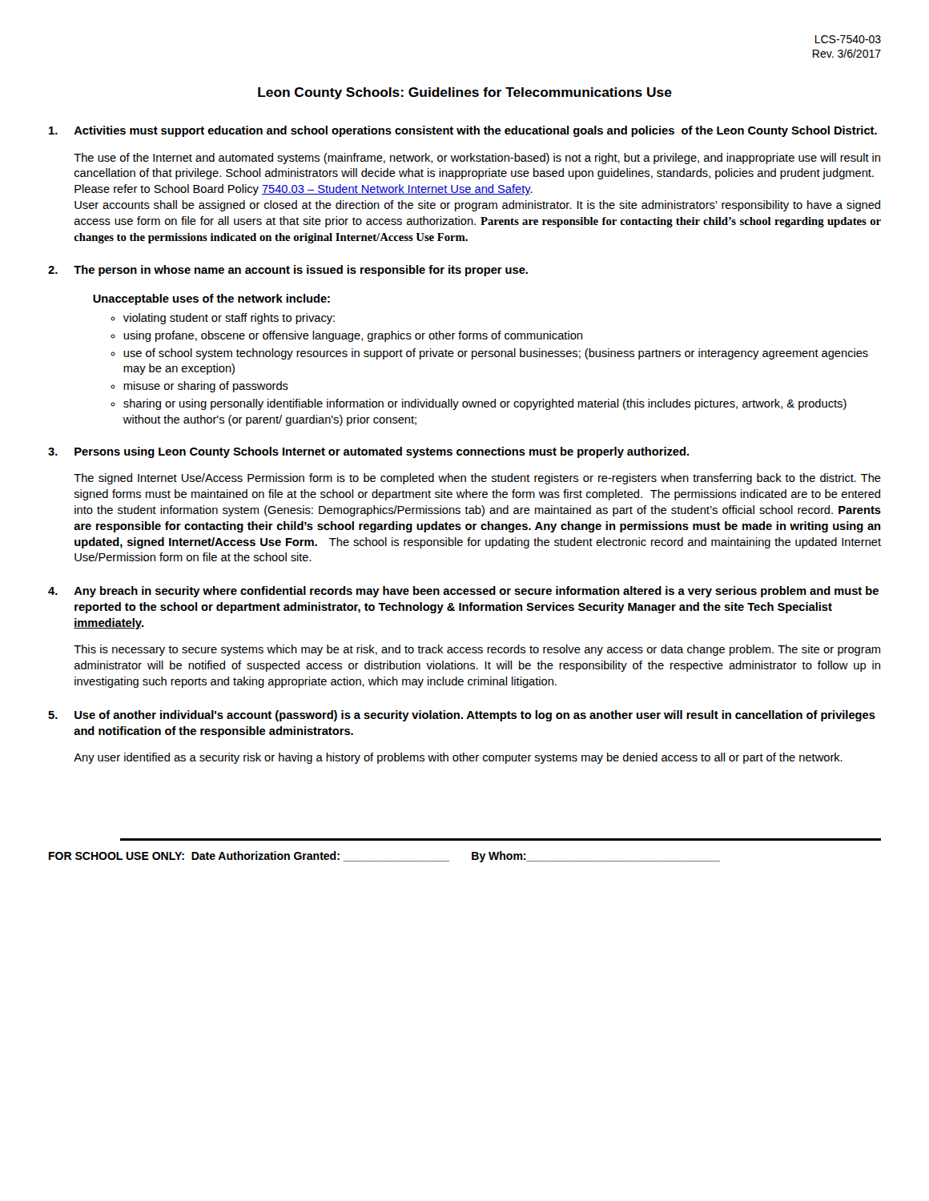LCS-7540-03
Rev. 3/6/2017
Leon County Schools: Guidelines for Telecommunications Use
Activities must support education and school operations consistent with the educational goals and policies of the Leon County School District.
The use of the Internet and automated systems (mainframe, network, or workstation-based) is not a right, but a privilege, and inappropriate use will result in cancellation of that privilege. School administrators will decide what is inappropriate use based upon guidelines, standards, policies and prudent judgment.
Please refer to School Board Policy 7540.03 – Student Network Internet Use and Safety.
User accounts shall be assigned or closed at the direction of the site or program administrator. It is the site administrators’ responsibility to have a signed access use form on file for all users at that site prior to access authorization. Parents are responsible for contacting their child’s school regarding updates or changes to the permissions indicated on the original Internet/Access Use Form.
The person in whose name an account is issued is responsible for its proper use.
Unacceptable uses of the network include:
violating student or staff rights to privacy:
using profane, obscene or offensive language, graphics or other forms of communication
use of school system technology resources in support of private or personal businesses; (business partners or interagency agreement agencies may be an exception)
misuse or sharing of passwords
sharing or using personally identifiable information or individually owned or copyrighted material (this includes pictures, artwork, & products) without the author's (or parent/ guardian's) prior consent;
Persons using Leon County Schools Internet or automated systems connections must be properly authorized.
The signed Internet Use/Access Permission form is to be completed when the student registers or re-registers when transferring back to the district. The signed forms must be maintained on file at the school or department site where the form was first completed. The permissions indicated are to be entered into the student information system (Genesis: Demographics/Permissions tab) and are maintained as part of the student’s official school record. Parents are responsible for contacting their child’s school regarding updates or changes. Any change in permissions must be made in writing using an updated, signed Internet/Access Use Form. The school is responsible for updating the student electronic record and maintaining the updated Internet Use/Permission form on file at the school site.
Any breach in security where confidential records may have been accessed or secure information altered is a very serious problem and must be reported to the school or department administrator, to Technology & Information Services Security Manager and the site Tech Specialist immediately.
This is necessary to secure systems which may be at risk, and to track access records to resolve any access or data change problem. The site or program administrator will be notified of suspected access or distribution violations. It will be the responsibility of the respective administrator to follow up in investigating such reports and taking appropriate action, which may include criminal litigation.
Use of another individual's account (password) is a security violation. Attempts to log on as another user will result in cancellation of privileges and notification of the responsible administrators.
Any user identified as a security risk or having a history of problems with other computer systems may be denied access to all or part of the network.
FOR SCHOOL USE ONLY: Date Authorization Granted: _________________ By Whom:_______________________________